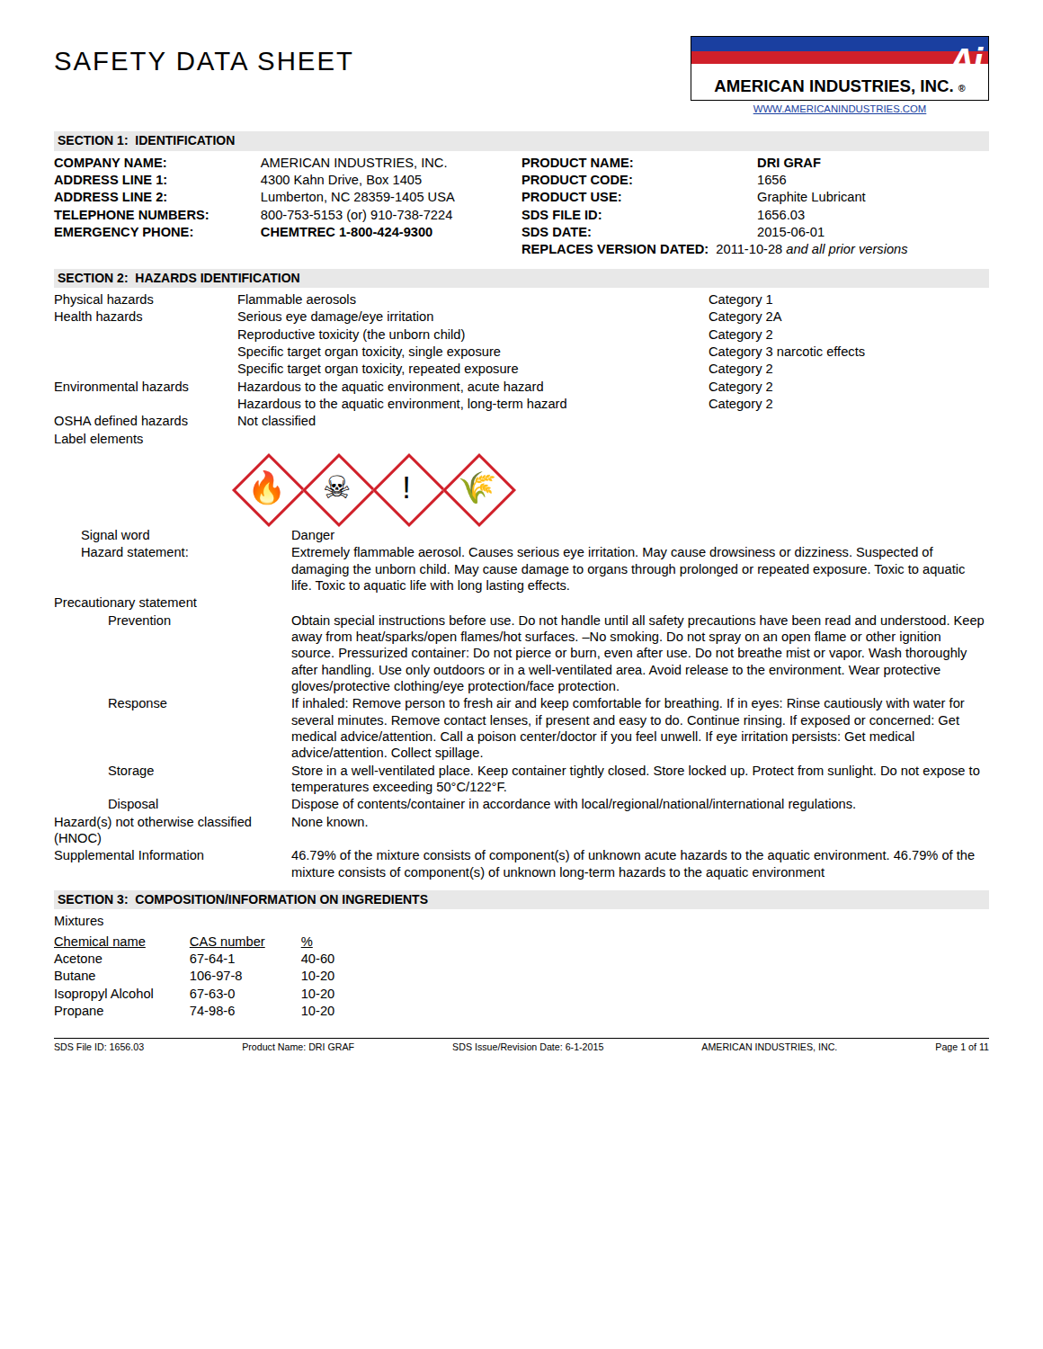SAFETY DATA SHEET
Ai
AMERICAN INDUSTRIES, INC. ®
WWW.AMERICANINDUSTRIES.COM
SECTION 1: IDENTIFICATION
| / COMPANY NAME: / AMERICAN INDUSTRIES, INC. / / ADDRESS LINE 1: / 4300 Kahn Drive, Box 1405 / / ADDRESS LINE 2: / Lumberton, NC 28359-1405 USA / / TELEPHONE NUMBERS: / 800-753-5153 (or) 910-738-7224 / / EMERGENCY PHONE: / CHEMTREC 1-800-424-9300 / | / PRODUCT NAME: / DRI GRAF / / PRODUCT CODE: / 1656 / / PRODUCT USE: / Graphite Lubricant / / SDS FILE ID: / 1656.03 / / SDS DATE: / 2015-06-01 / / REPLACES VERSION DATED: 2011-10-28 and all prior versions / |
SECTION 2: HAZARDS IDENTIFICATION
| Physical hazards | Flammable aerosols | Category 1 |
| Health hazards | Serious eye damage/eye irritation | Category 2A |
| | Reproductive toxicity (the unborn child) | Category 2 |
| | Specific target organ toxicity, single exposure | Category 3 narcotic effects |
| | Specific target organ toxicity, repeated exposure | Category 2 |
| Environmental hazards | Hazardous to the aquatic environment, acute hazard | Category 2 |
| | Hazardous to the aquatic environment, long-term hazard | Category 2 |
| OSHA defined hazards | Not classified |
| Label elements | |
🔥
☠
!
🌾
| Signal word | Danger |
| Hazard statement: | Extremely flammable aerosol. Causes serious eye irritation. May cause drowsiness or dizziness. Suspected of damaging the unborn child. May cause damage to organs through prolonged or repeated exposure. Toxic to aquatic life. Toxic to aquatic life with long lasting effects. |
| Precautionary statement | |
| Prevention | Obtain special instructions before use. Do not handle until all safety precautions have been read and understood. Keep away from heat/sparks/open flames/hot surfaces. –No smoking. Do not spray on an open flame or other ignition source. Pressurized container: Do not pierce or burn, even after use. Do not breathe mist or vapor. Wash thoroughly after handling. Use only outdoors or in a well-ventilated area. Avoid release to the environment. Wear protective gloves/protective clothing/eye protection/face protection. |
| Response | If inhaled: Remove person to fresh air and keep comfortable for breathing. If in eyes: Rinse cautiously with water for several minutes. Remove contact lenses, if present and easy to do. Continue rinsing. If exposed or concerned: Get medical advice/attention. Call a poison center/doctor if you feel unwell. If eye irritation persists: Get medical advice/attention. Collect spillage. |
| Storage | Store in a well-ventilated place. Keep container tightly closed. Store locked up. Protect from sunlight. Do not expose to temperatures exceeding 50°C/122°F. |
| Disposal | Dispose of contents/container in accordance with local/regional/national/international regulations. |
| Hazard(s) not otherwise classified (HNOC) | None known. |
| Supplemental Information | 46.79% of the mixture consists of component(s) of unknown acute hazards to the aquatic environment. 46.79% of the mixture consists of component(s) of unknown long-term hazards to the aquatic environment |
SECTION 3: COMPOSITION/INFORMATION ON INGREDIENTS
Mixtures
| Chemical name | CAS number | % |
| Acetone | 67-64-1 | 40-60 |
| Butane | 106-97-8 | 10-20 |
| Isopropyl Alcohol | 67-63-0 | 10-20 |
| Propane | 74-98-6 | 10-20 |
SDS File ID: 1656.03 Product Name: DRI GRAF SDS Issue/Revision Date: 6-1-2015 AMERICAN INDUSTRIES, INC. Page 1 of 11